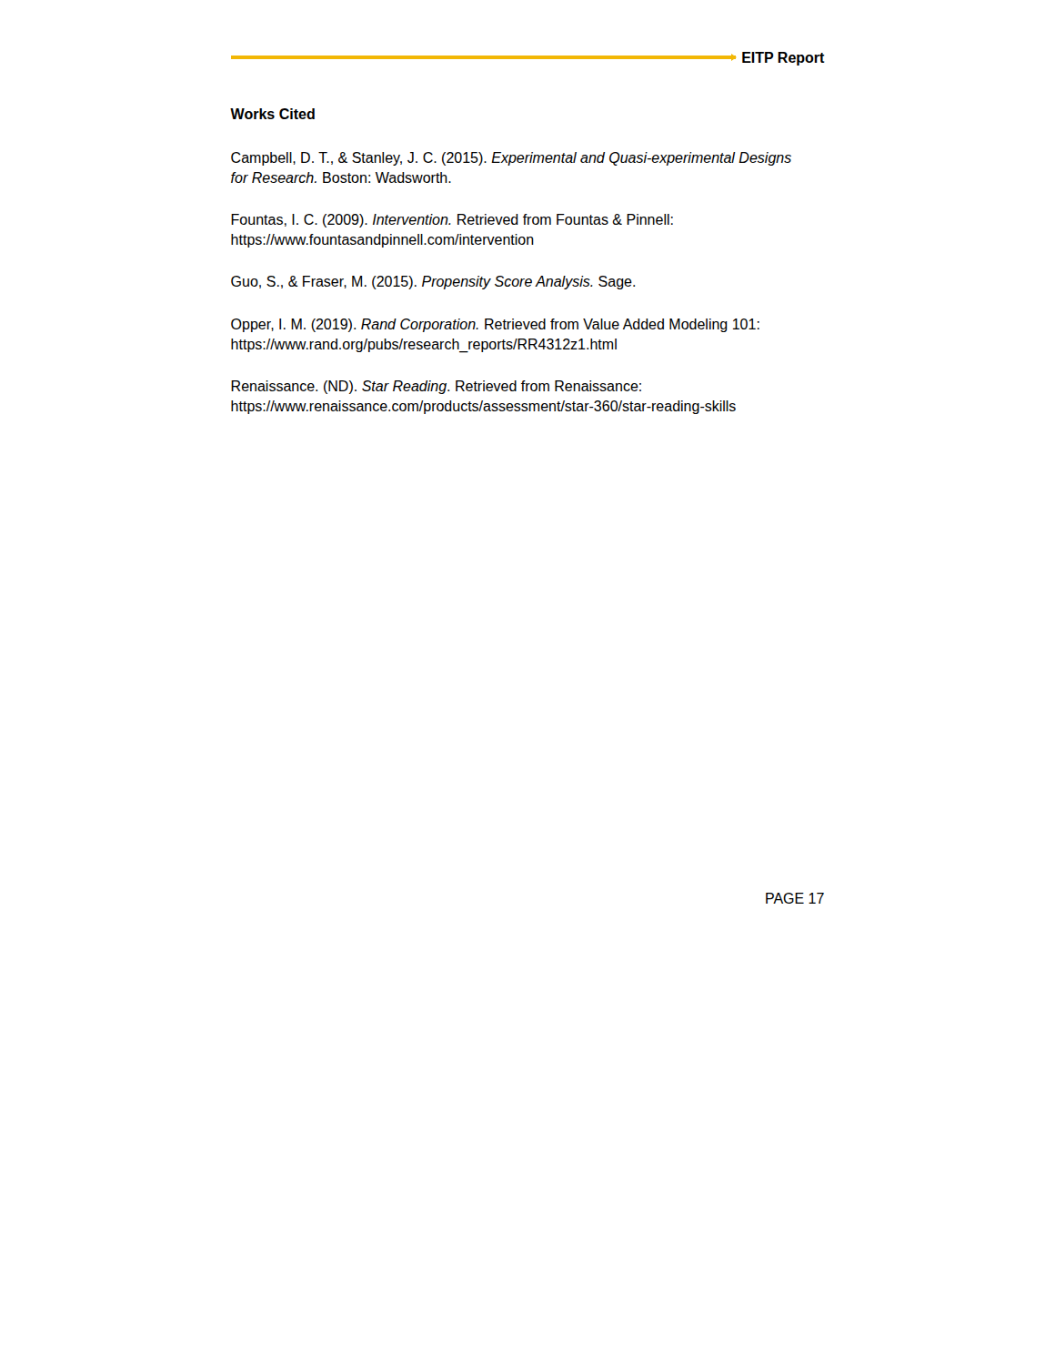EITP Report
Works Cited
Campbell, D. T., & Stanley, J. C. (2015). Experimental and Quasi-experimental Designs for Research. Boston: Wadsworth.
Fountas, I. C. (2009). Intervention. Retrieved from Fountas & Pinnell:
https://www.fountasandpinnell.com/intervention
Guo, S., & Fraser, M. (2015). Propensity Score Analysis. Sage.
Opper, I. M. (2019). Rand Corporation. Retrieved from Value Added Modeling 101:
https://www.rand.org/pubs/research_reports/RR4312z1.html
Renaissance. (ND). Star Reading. Retrieved from Renaissance:
https://www.renaissance.com/products/assessment/star-360/star-reading-skills
PAGE 17